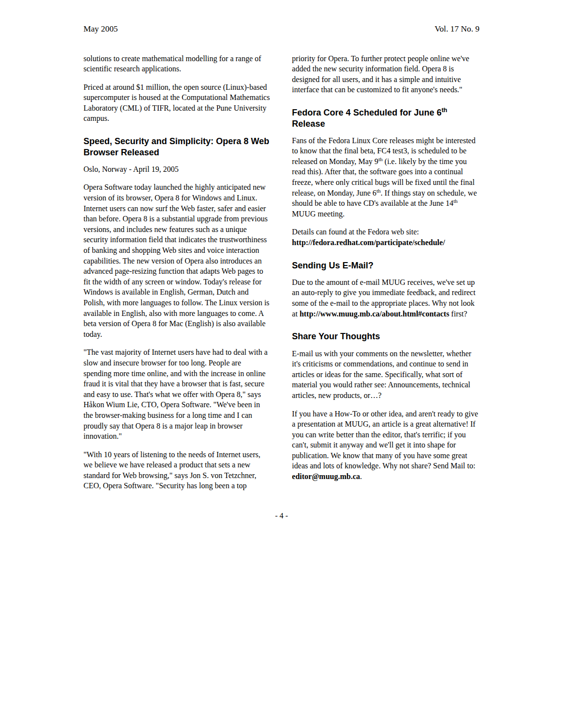May 2005 Vol. 17 No. 9
solutions to create mathematical modelling for a range of scientific research applications.
Priced at around $1 million, the open source (Linux)-based supercomputer is housed at the Computational Mathematics Laboratory (CML) of TIFR, located at the Pune University campus.
Speed, Security and Simplicity: Opera 8 Web Browser Released
Oslo, Norway - April 19, 2005
Opera Software today launched the highly anticipated new version of its browser, Opera 8 for Windows and Linux. Internet users can now surf the Web faster, safer and easier than before. Opera 8 is a substantial upgrade from previous versions, and includes new features such as a unique security information field that indicates the trustworthiness of banking and shopping Web sites and voice interaction capabilities. The new version of Opera also introduces an advanced page-resizing function that adapts Web pages to fit the width of any screen or window. Today's release for Windows is available in English, German, Dutch and Polish, with more languages to follow. The Linux version is available in English, also with more languages to come. A beta version of Opera 8 for Mac (English) is also available today.
"The vast majority of Internet users have had to deal with a slow and insecure browser for too long. People are spending more time online, and with the increase in online fraud it is vital that they have a browser that is fast, secure and easy to use. That's what we offer with Opera 8," says Håkon Wium Lie, CTO, Opera Software. "We've been in the browser-making business for a long time and I can proudly say that Opera 8 is a major leap in browser innovation."
"With 10 years of listening to the needs of Internet users, we believe we have released a product that sets a new standard for Web browsing," says Jon S. von Tetzchner, CEO, Opera Software. "Security has long been a top priority for Opera. To further protect people online we've added the new security information field. Opera 8 is designed for all users, and it has a simple and intuitive interface that can be customized to fit anyone's needs."
Fedora Core 4 Scheduled for June 6th Release
Fans of the Fedora Linux Core releases might be interested to know that the final beta, FC4 test3, is scheduled to be released on Monday, May 9th (i.e. likely by the time you read this). After that, the software goes into a continual freeze, where only critical bugs will be fixed until the final release, on Monday, June 6th. If things stay on schedule, we should be able to have CD's available at the June 14th MUUG meeting.
Details can found at the Fedora web site: http://fedora.redhat.com/participate/schedule/
Sending Us E-Mail?
Due to the amount of e-mail MUUG receives, we've set up an auto-reply to give you immediate feedback, and redirect some of the e-mail to the appropriate places. Why not look at http://www.muug.mb.ca/about.html#contacts first?
Share Your Thoughts
E-mail us with your comments on the newsletter, whether it's criticisms or commendations, and continue to send in articles or ideas for the same. Specifically, what sort of material you would rather see: Announcements, technical articles, new products, or…?
If you have a How-To or other idea, and aren't ready to give a presentation at MUUG, an article is a great alternative! If you can write better than the editor, that's terrific; if you can't, submit it anyway and we'll get it into shape for publication. We know that many of you have some great ideas and lots of knowledge. Why not share? Send Mail to: editor@muug.mb.ca.
- 4 -